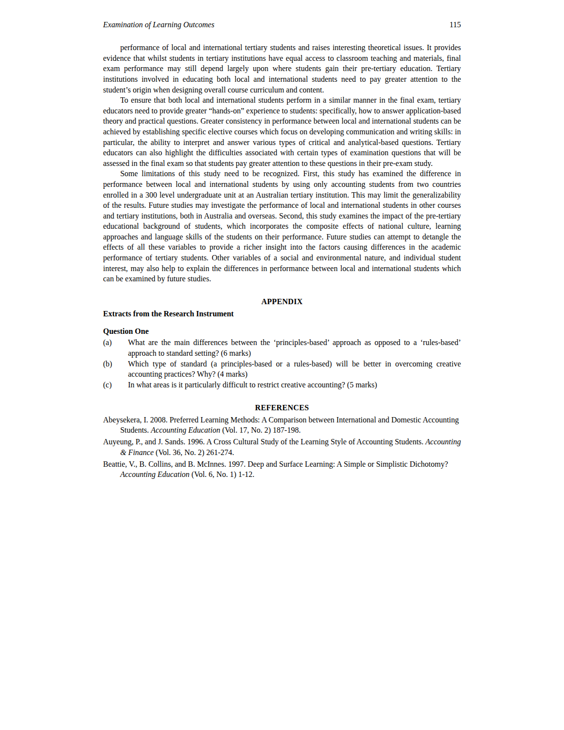Examination of Learning Outcomes 115
performance of local and international tertiary students and raises interesting theoretical issues. It provides evidence that whilst students in tertiary institutions have equal access to classroom teaching and materials, final exam performance may still depend largely upon where students gain their pre-tertiary education. Tertiary institutions involved in educating both local and international students need to pay greater attention to the student’s origin when designing overall course curriculum and content.
To ensure that both local and international students perform in a similar manner in the final exam, tertiary educators need to provide greater “hands-on” experience to students: specifically, how to answer application-based theory and practical questions. Greater consistency in performance between local and international students can be achieved by establishing specific elective courses which focus on developing communication and writing skills: in particular, the ability to interpret and answer various types of critical and analytical-based questions. Tertiary educators can also highlight the difficulties associated with certain types of examination questions that will be assessed in the final exam so that students pay greater attention to these questions in their pre-exam study.
Some limitations of this study need to be recognized. First, this study has examined the difference in performance between local and international students by using only accounting students from two countries enrolled in a 300 level undergraduate unit at an Australian tertiary institution. This may limit the generalizability of the results. Future studies may investigate the performance of local and international students in other courses and tertiary institutions, both in Australia and overseas. Second, this study examines the impact of the pre-tertiary educational background of students, which incorporates the composite effects of national culture, learning approaches and language skills of the students on their performance. Future studies can attempt to detangle the effects of all these variables to provide a richer insight into the factors causing differences in the academic performance of tertiary students. Other variables of a social and environmental nature, and individual student interest, may also help to explain the differences in performance between local and international students which can be examined by future studies.
Appendix
Extracts from the Research Instrument
Question One
(a) What are the main differences between the ‘principles-based’ approach as opposed to a ‘rules-based’ approach to standard setting? (6 marks)
(b) Which type of standard (a principles-based or a rules-based) will be better in overcoming creative accounting practices? Why? (4 marks)
(c) In what areas is it particularly difficult to restrict creative accounting? (5 marks)
References
Abeysekera, I. 2008. Preferred Learning Methods: A Comparison between International and Domestic Accounting Students. Accounting Education (Vol. 17, No. 2) 187-198.
Auyeung, P., and J. Sands. 1996. A Cross Cultural Study of the Learning Style of Accounting Students. Accounting & Finance (Vol. 36, No. 2) 261-274.
Beattie, V., B. Collins, and B. McInnes. 1997. Deep and Surface Learning: A Simple or Simplistic Dichotomy? Accounting Education (Vol. 6, No. 1) 1-12.